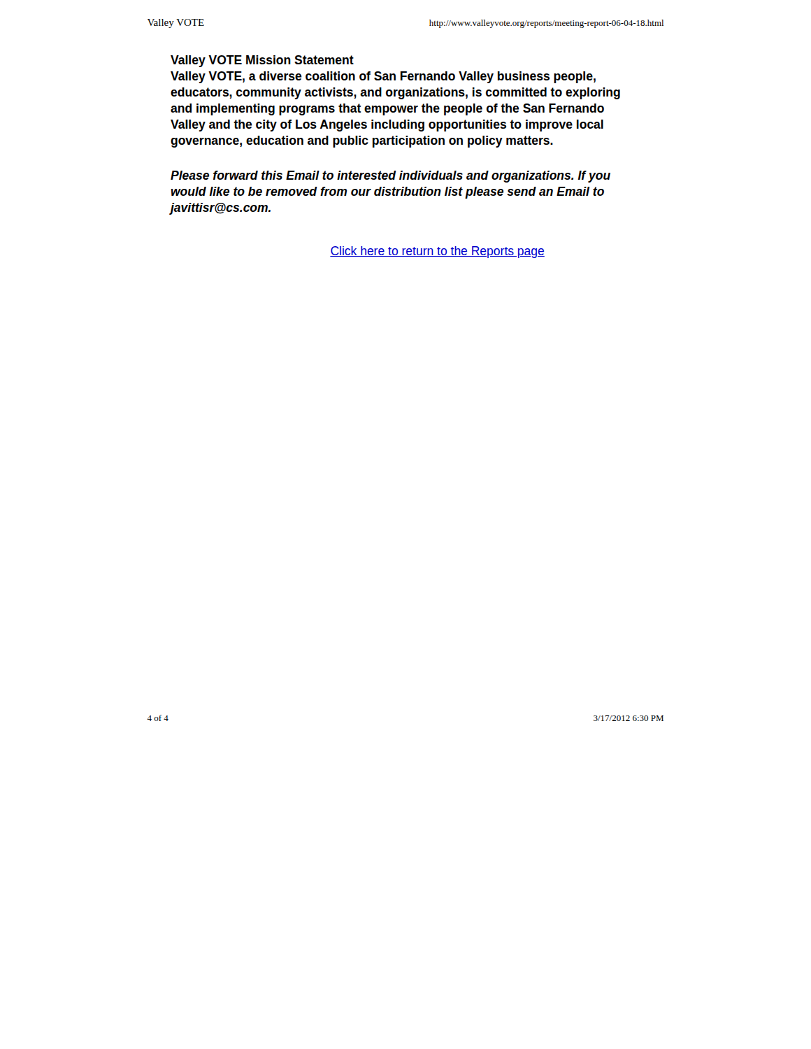Valley VOTE
http://www.valleyvote.org/reports/meeting-report-06-04-18.html
Valley VOTE Mission Statement
Valley VOTE, a diverse coalition of San Fernando Valley business people, educators, community activists, and organizations, is committed to exploring and implementing programs that empower the people of the San Fernando Valley and the city of Los Angeles including opportunities to improve local governance, education and public participation on policy matters.
Please forward this Email to interested individuals and organizations. If you would like to be removed from our distribution list please send an Email to javittisr@cs.com.
Click here to return to the Reports page
4 of 4
3/17/2012 6:30 PM